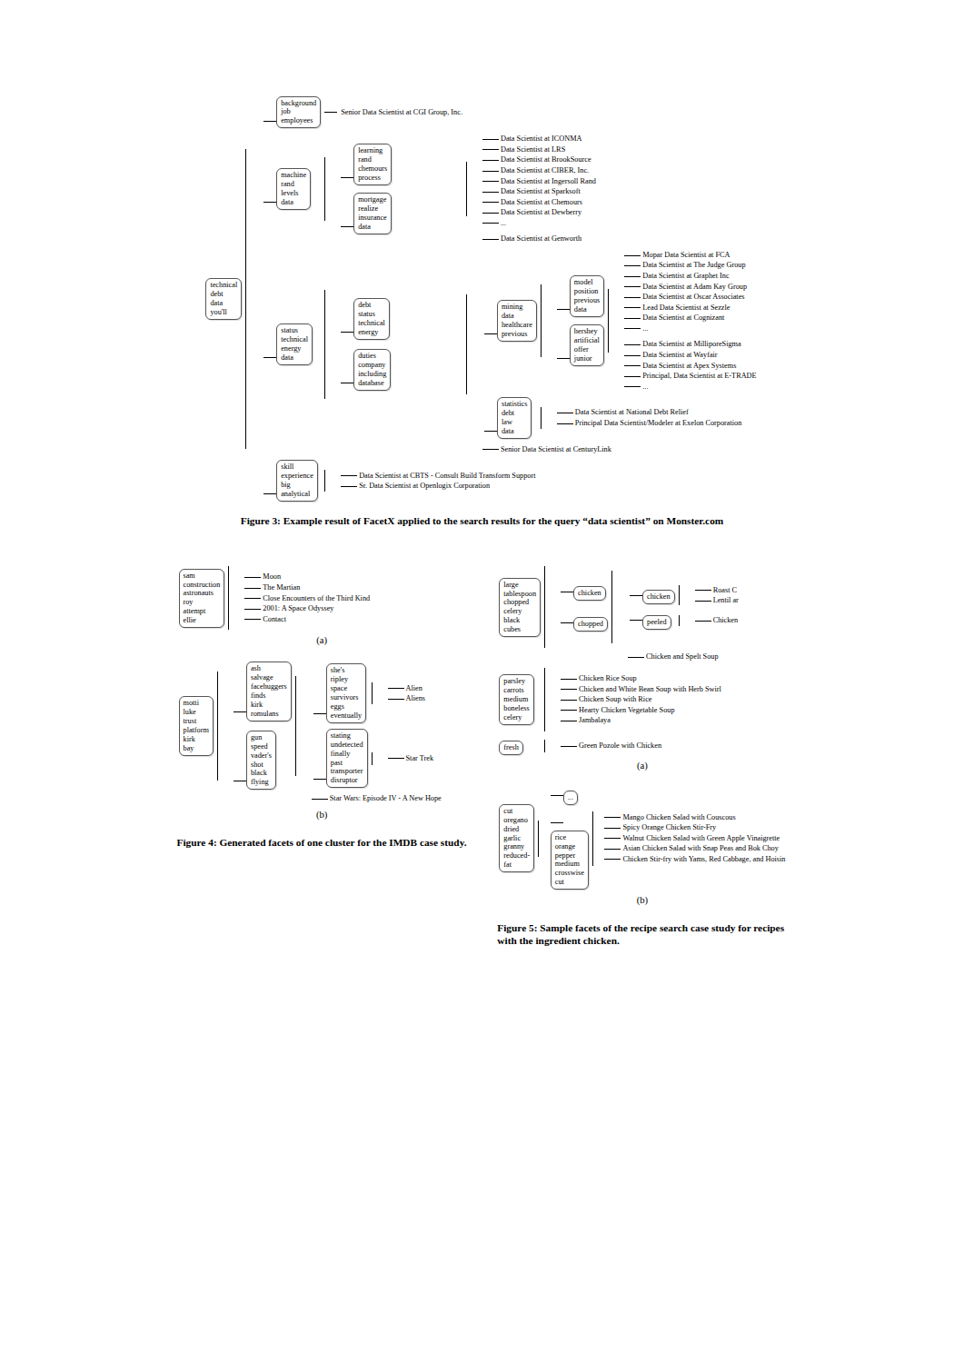| technical debt data you'll | | background job employees | | Senior Data Scientist at CGI Group, Inc. | | |
| machine rand levels data | | learning rand chemours process mortgage realize insurance data | | Data Scientist at ICONMA Data Scientist at LRS Data Scientist at BrookSource Data Scientist at CIBER, Inc. Data Scientist at Ingersoll Rand Data Scientist at Sparksoft Data Scientist at Chemours Data Scientist at Dewberry ... Data Scientist at Genworth |
| status technical energy data | | debt status technical energy duties company including database | | / mining data healthcare previous / / model position previous data hershey artificial offer junior / / Mopar Data Scientist at FCA Data Scientist at The Judge Group Data Scientist at Graphet Inc Data Scientist at Adam Kay Group Data Scientist at Oscar Associates Lead Data Scientist at Sezzle Data Scientist at Cognizant ... Data Scientist at MilliporeSigma Data Scientist at Wayfair Data Scientist at Apex Systems Principal, Data Scientist at E-TRADE ... / / statistics debt law data / / Data Scientist at National Debt Relief Principal Data Scientist/Modeler at Exelon Corporation / |
| | | | | Senior Data Scientist at CenturyLink |
| skill experience big analytical | | Data Scientist at CBTS - Consult Build Transform Support Sr. Data Scientist at Openlogix Corporation |
Figure 3: Example result of FacetX applied to the search results for the query “data scientist” on Monster.com
| sam construction astronauts roy attempt ellie | | Moon The Martian Close Encounters of the Third Kind 2001: A Space Odyssey Contact |
(a)
| motti luke trust platform kirk bay | | ash salvage facehuggers finds kirk romulans gun speed vader's shot black flying | | / she's ripley space survivors eggs eventually / / Alien Aliens / / stating undetected finally past transporter disruptor / / Star Trek / |
| | | Star Wars: Episode IV - A New Hope |
(b)
Figure 4: Generated facets of one cluster for the IMDB case study.
| large tablespoon chopped celery black cubes | | chicken chopped | | / chicken / / Roast C Lentil ar / / peeled / / Chicken / |
| | | Chicken and Spelt Soup |
| parsley carrots medium boneless celery | | Chicken Rice Soup Chicken and White Bean Soup with Herb Swirl Chicken Soup with Rice Hearty Chicken Vegetable Soup Jambalaya |
| fresh | | Green Pozole with Chicken |
(a)
| cut oregano dried garlic granny reduced-fat | | ... rice orange pepper medium crosswise cut | | Mango Chicken Salad with Couscous Spicy Orange Chicken Stir-Fry Walnut Chicken Salad with Green Apple Vinaigrette Asian Chicken Salad with Snap Peas and Bok Choy Chicken Stir-fry with Yams, Red Cabbage, and Hoisin |
(b)
Figure 5: Sample facets of the recipe search case study for recipes with the ingredient chicken.